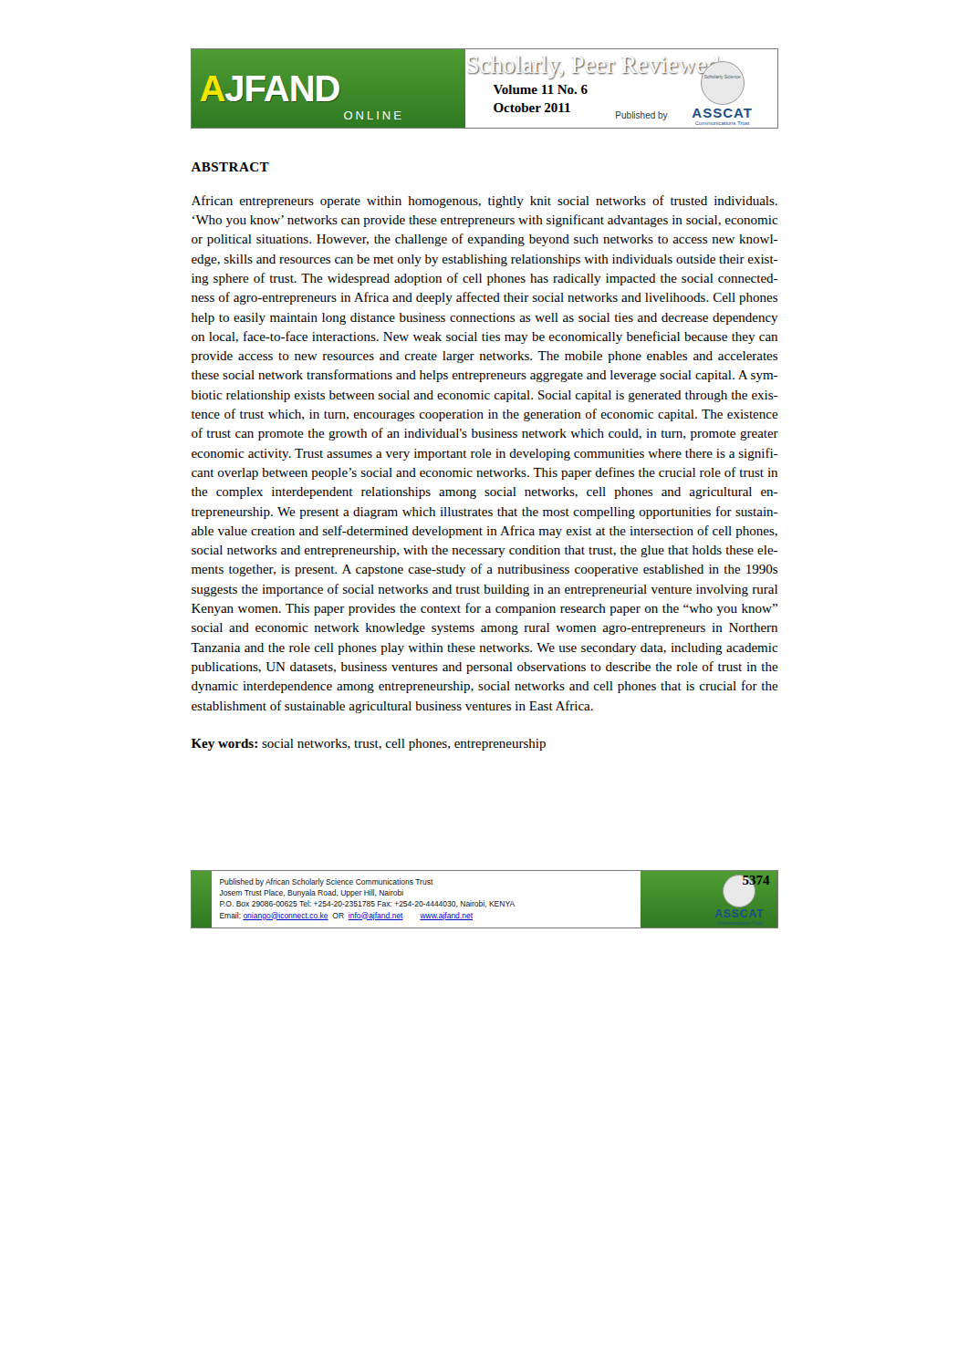AJFAND ONLINE
Scholarly, Peer Reviewed
ISSN 1684 5374
Volume 11 No. 6
October 2011
Published by
ASSCAT
Communications Trust
ABSTRACT
African entrepreneurs operate within homogenous, tightly knit social networks of trusted individuals. ‘Who you know’ networks can provide these entrepreneurs with significant advantages in social, economic or political situations. However, the challenge of expanding beyond such networks to access new knowledge, skills and resources can be met only by establishing relationships with individuals outside their existing sphere of trust. The widespread adoption of cell phones has radically impacted the social connectedness of agro-entrepreneurs in Africa and deeply affected their social networks and livelihoods. Cell phones help to easily maintain long distance business connections as well as social ties and decrease dependency on local, face-to-face interactions. New weak social ties may be economically beneficial because they can provide access to new resources and create larger networks. The mobile phone enables and accelerates these social network transformations and helps entrepreneurs aggregate and leverage social capital. A symbiotic relationship exists between social and economic capital. Social capital is generated through the existence of trust which, in turn, encourages cooperation in the generation of economic capital. The existence of trust can promote the growth of an individual's business network which could, in turn, promote greater economic activity. Trust assumes a very important role in developing communities where there is a significant overlap between people’s social and economic networks. This paper defines the crucial role of trust in the complex interdependent relationships among social networks, cell phones and agricultural entrepreneurship. We present a diagram which illustrates that the most compelling opportunities for sustainable value creation and self-determined development in Africa may exist at the intersection of cell phones, social networks and entrepreneurship, with the necessary condition that trust, the glue that holds these elements together, is present. A capstone case-study of a nutribusiness cooperative established in the 1990s suggests the importance of social networks and trust building in an entrepreneurial venture involving rural Kenyan women. This paper provides the context for a companion research paper on the “who you know” social and economic network knowledge systems among rural women agro-entrepreneurs in Northern Tanzania and the role cell phones play within these networks. We use secondary data, including academic publications, UN datasets, business ventures and personal observations to describe the role of trust in the dynamic interdependence among entrepreneurship, social networks and cell phones that is crucial for the establishment of sustainable agricultural business ventures in East Africa.
Key words: social networks, trust, cell phones, entrepreneurship
5374
Published by African Scholarly Science Communications Trust
Josem Trust Place, Bunyala Road, Upper Hill, Nairobi
P.O. Box 29086-00625 Tel: +254-20-2351785 Fax: +254-20-4444030, Nairobi, KENYA
Email: oniango@iconnect.co.ke OR info@ajfand.net www.ajfand.net
ASSCAT
Communications Trust